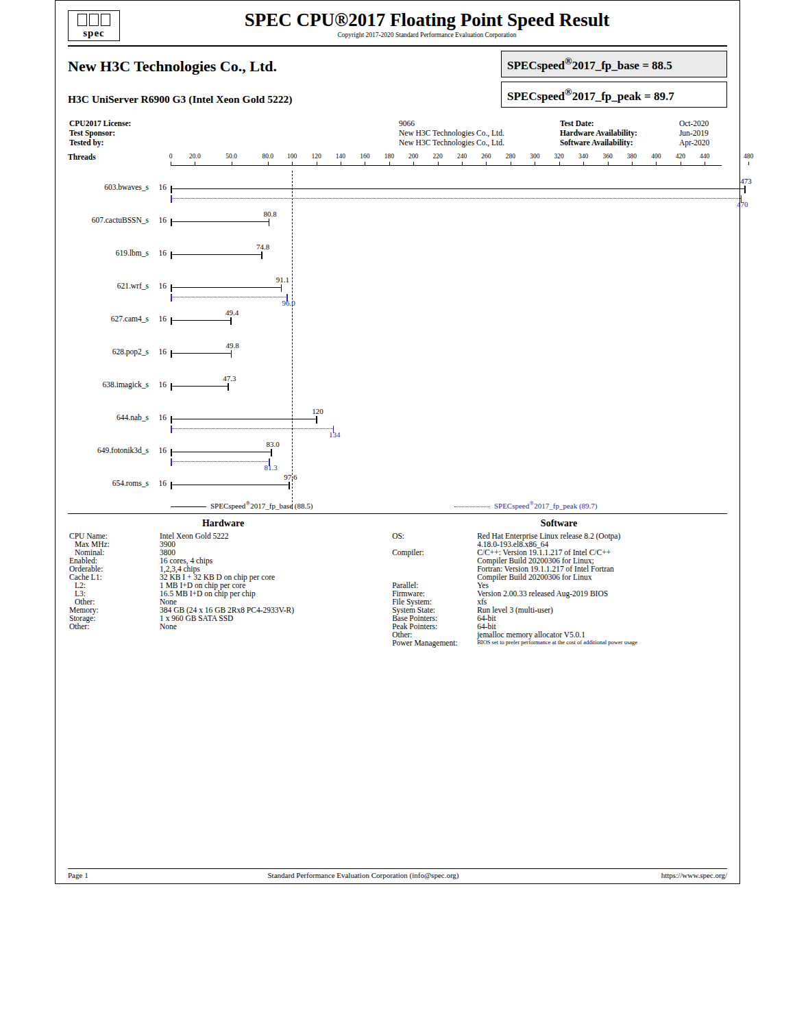spec
SPEC CPU®2017 Floating Point Speed Result
Copyright 2017-2020 Standard Performance Evaluation Corporation
New H3C Technologies Co., Ltd.
H3C UniServer R6900 G3 (Intel Xeon Gold 5222)
SPECspeed®2017_fp_base = 88.5
SPECspeed®2017_fp_peak = 89.7
| CPU2017 License: | 9066 | Test Date: | Oct-2020 |
| Test Sponsor: | New H3C Technologies Co., Ltd. | Hardware Availability: | Jun-2019 |
| Tested by: | New H3C Technologies Co., Ltd. | Software Availability: | Apr-2020 |
Threads
0
20.0
50.0
80.0
100
120
140
160
180
200
220
240
260
280
300
320
340
360
380
400
420
440
480
603.bwaves_s
16
473
470
607.cactuBSSN_s
16
80.8
619.lbm_s
16
74.8
621.wrf_s
16
91.1
96.0
627.cam4_s
16
49.4
628.pop2_s
16
49.8
638.imagick_s
16
47.3
644.nab_s
16
120
134
649.fotonik3d_s
16
83.0
81.3
654.roms_s
16
97.6
SPECspeed®2017_fp_base (88.5) SPECspeed®2017_fp_peak (89.7)
Hardware
| CPU Name: | Intel Xeon Gold 5222 |
| Max MHz: | 3900 |
| Nominal: | 3800 |
| Enabled: | 16 cores, 4 chips |
| Orderable: | 1,2,3,4 chips |
| Cache L1: | 32 KB I + 32 KB D on chip per core |
| L2: | 1 MB I+D on chip per core |
| L3: | 16.5 MB I+D on chip per chip |
| Other: | None |
| Memory: | 384 GB (24 x 16 GB 2Rx8 PC4-2933V-R) |
| Storage: | 1 x 960 GB SATA SSD |
| Other: | None |
Software
| OS: | Red Hat Enterprise Linux release 8.2 (Ootpa) 4.18.0-193.el8.x86_64 |
| Compiler: | C/C++: Version 19.1.1.217 of Intel C/C++ Compiler Build 20200306 for Linux; Fortran: Version 19.1.1.217 of Intel Fortran Compiler Build 20200306 for Linux |
| Parallel: | Yes |
| Firmware: | Version 2.00.33 released Aug-2019 BIOS |
| File System: | xfs |
| System State: | Run level 3 (multi-user) |
| Base Pointers: | 64-bit |
| Peak Pointers: | 64-bit |
| Other: | jemalloc memory allocator V5.0.1 |
| Power Management: | BIOS set to prefer performance at the cost of additional power usage |
Page 1
Standard Performance Evaluation Corporation (info@spec.org)
https://www.spec.org/